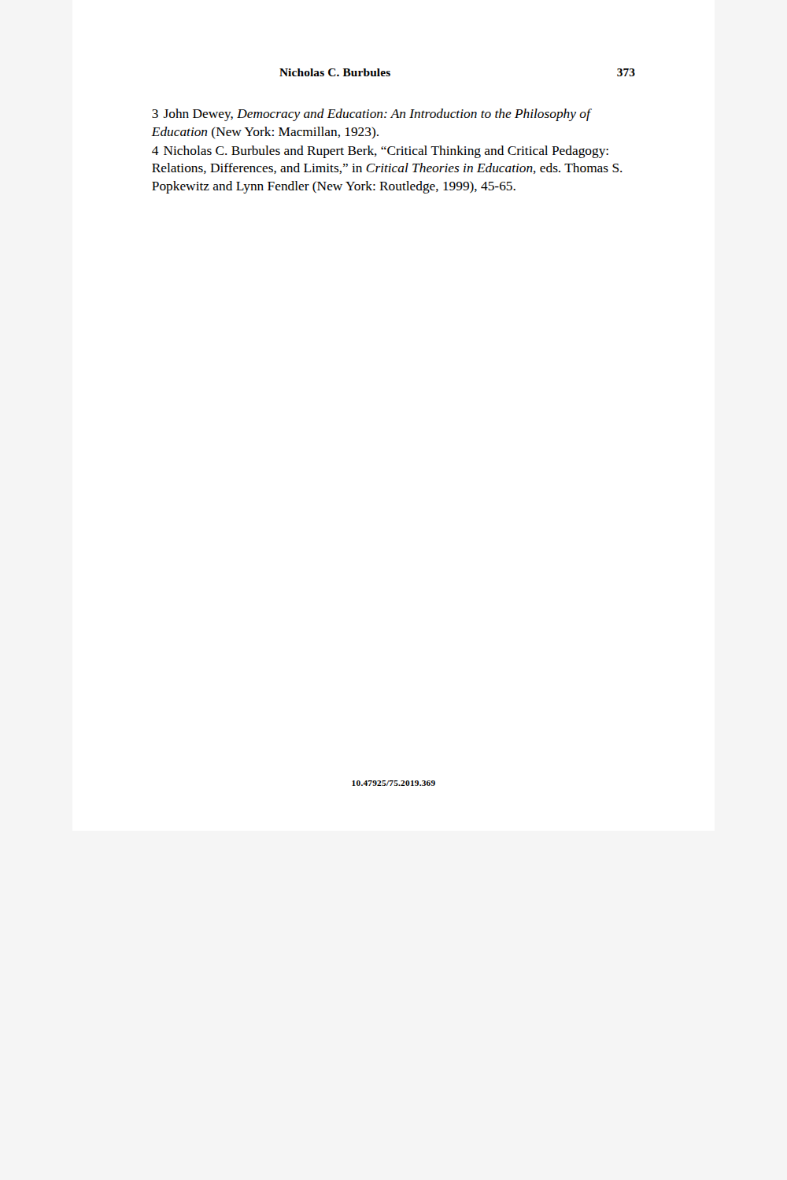Nicholas C. Burbules 373
3 John Dewey, Democracy and Education: An Introduction to the Philosophy of Education (New York: Macmillan, 1923).
4 Nicholas C. Burbules and Rupert Berk, “Critical Thinking and Critical Pedagogy: Relations, Differences, and Limits,” in Critical Theories in Education, eds. Thomas S. Popkewitz and Lynn Fendler (New York: Routledge, 1999), 45-65.
10.47925/75.2019.369